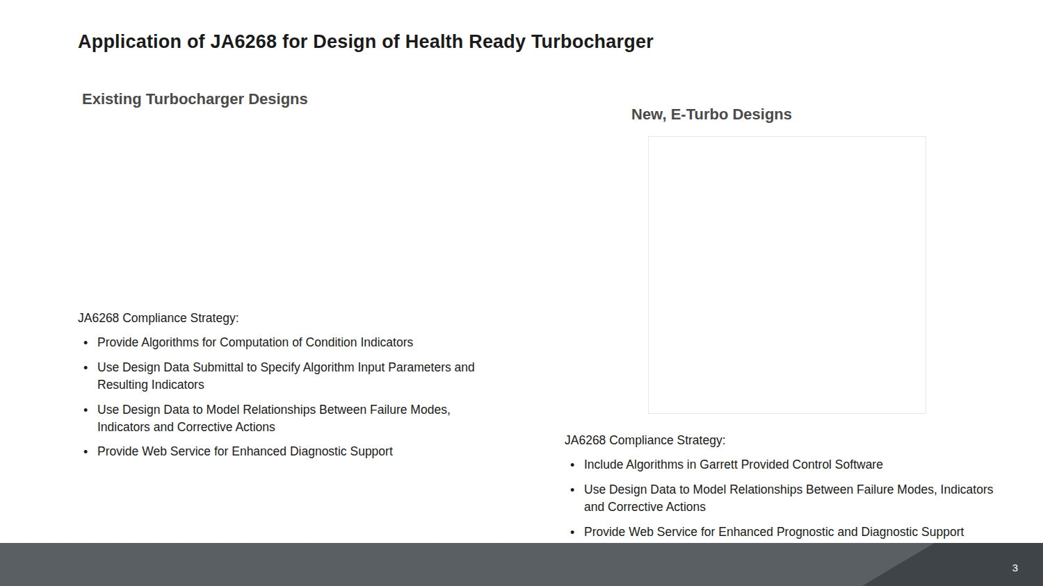Application of JA6268 for Design of Health Ready Turbocharger
Existing Turbocharger Designs
JA6268 Compliance Strategy:
Provide Algorithms for Computation of Condition Indicators
Use Design Data Submittal to Specify Algorithm Input Parameters and Resulting Indicators
Use Design Data to Model Relationships Between Failure Modes, Indicators and Corrective Actions
Provide Web Service for Enhanced Diagnostic Support
New, E-Turbo Designs
JA6268 Compliance Strategy:
Include Algorithms in Garrett Provided Control Software
Use Design Data to Model Relationships Between Failure Modes, Indicators and Corrective Actions
Provide Web Service for Enhanced Prognostic and Diagnostic Support
3